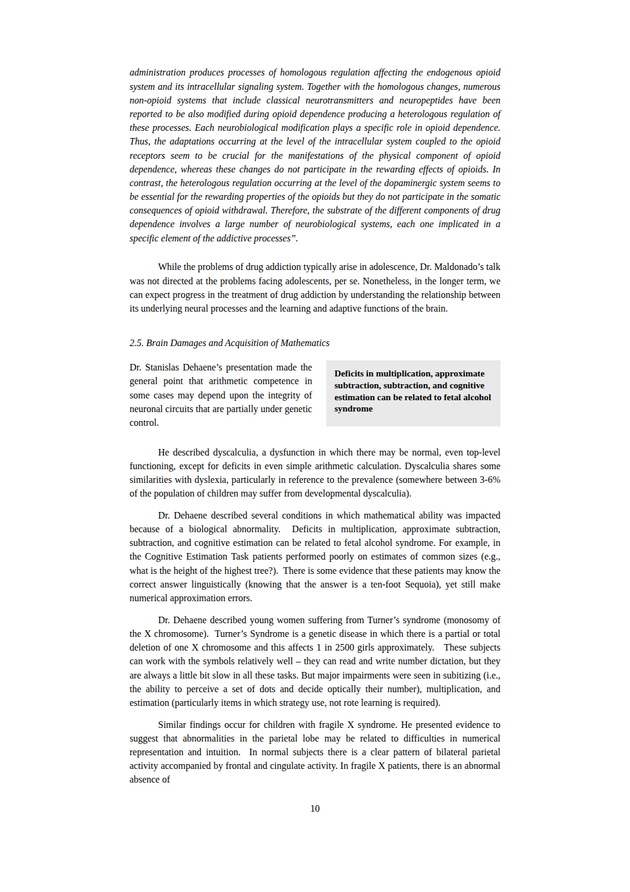administration produces processes of homologous regulation affecting the endogenous opioid system and its intracellular signaling system. Together with the homologous changes, numerous non-opioid systems that include classical neurotransmitters and neuropeptides have been reported to be also modified during opioid dependence producing a heterologous regulation of these processes. Each neurobiological modification plays a specific role in opioid dependence. Thus, the adaptations occurring at the level of the intracellular system coupled to the opioid receptors seem to be crucial for the manifestations of the physical component of opioid dependence, whereas these changes do not participate in the rewarding effects of opioids. In contrast, the heterologous regulation occurring at the level of the dopaminergic system seems to be essential for the rewarding properties of the opioids but they do not participate in the somatic consequences of opioid withdrawal. Therefore, the substrate of the different components of drug dependence involves a large number of neurobiological systems, each one implicated in a specific element of the addictive processes”.
While the problems of drug addiction typically arise in adolescence, Dr. Maldonado’s talk was not directed at the problems facing adolescents, per se. Nonetheless, in the longer term, we can expect progress in the treatment of drug addiction by understanding the relationship between its underlying neural processes and the learning and adaptive functions of the brain.
2.5. Brain Damages and Acquisition of Mathematics
Deficits in multiplication, approximate subtraction, subtraction, and cognitive estimation can be related to fetal alcohol syndrome
Dr. Stanislas Dehaene’s presentation made the general point that arithmetic competence in some cases may depend upon the integrity of neuronal circuits that are partially under genetic control.
He described dyscalculia, a dysfunction in which there may be normal, even top-level functioning, except for deficits in even simple arithmetic calculation. Dyscalculia shares some similarities with dyslexia, particularly in reference to the prevalence (somewhere between 3-6% of the population of children may suffer from developmental dyscalculia).
Dr. Dehaene described several conditions in which mathematical ability was impacted because of a biological abnormality. Deficits in multiplication, approximate subtraction, subtraction, and cognitive estimation can be related to fetal alcohol syndrome. For example, in the Cognitive Estimation Task patients performed poorly on estimates of common sizes (e.g., what is the height of the highest tree?). There is some evidence that these patients may know the correct answer linguistically (knowing that the answer is a ten-foot Sequoia), yet still make numerical approximation errors.
Dr. Dehaene described young women suffering from Turner’s syndrome (monosomy of the X chromosome). Turner’s Syndrome is a genetic disease in which there is a partial or total deletion of one X chromosome and this affects 1 in 2500 girls approximately. These subjects can work with the symbols relatively well – they can read and write number dictation, but they are always a little bit slow in all these tasks. But major impairments were seen in subitizing (i.e., the ability to perceive a set of dots and decide optically their number), multiplication, and estimation (particularly items in which strategy use, not rote learning is required).
Similar findings occur for children with fragile X syndrome. He presented evidence to suggest that abnormalities in the parietal lobe may be related to difficulties in numerical representation and intuition. In normal subjects there is a clear pattern of bilateral parietal activity accompanied by frontal and cingulate activity. In fragile X patients, there is an abnormal absence of
10